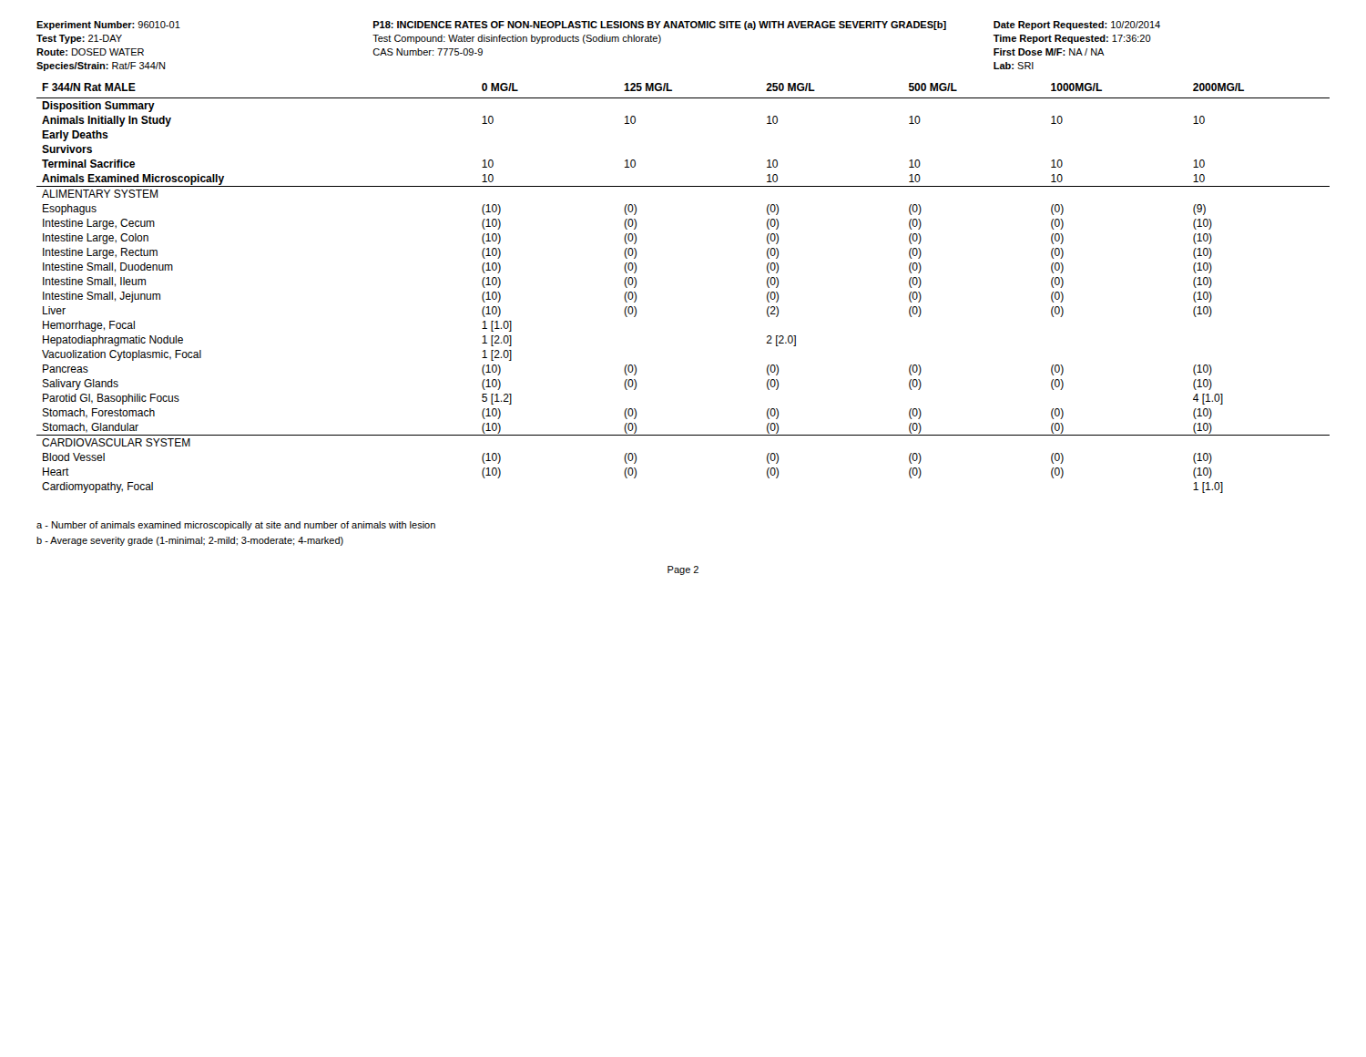| Experiment Number: 96010-01 Test Type: 21-DAY Route: DOSED WATER Species/Strain: Rat/F 344/N | P18: INCIDENCE RATES OF NON-NEOPLASTIC LESIONS BY ANATOMIC SITE (a) WITH AVERAGE SEVERITY GRADES[b] Test Compound: Water disinfection byproducts (Sodium chlorate) CAS Number: 7775-09-9 | Date Report Requested: 10/20/2014 Time Report Requested: 17:36:20 First Dose M/F: NA / NA Lab: SRI |
| F 344/N Rat MALE | 0 MG/L | 125 MG/L | 250 MG/L | 500 MG/L | 1000MG/L | 2000MG/L |
| --- | --- | --- | --- | --- | --- | --- |
| Disposition Summary | | | | | | |
| Animals Initially In Study | 10 | 10 | 10 | 10 | 10 | 10 |
| Early Deaths | | | | | | |
| Survivors | | | | | | |
| Terminal Sacrifice | 10 | 10 | 10 | 10 | 10 | 10 |
| Animals Examined Microscopically | 10 | | 10 | 10 | 10 | 10 |
| ALIMENTARY SYSTEM | | | | | | |
| Esophagus | (10) | (0) | (0) | (0) | (0) | (9) |
| Intestine Large, Cecum | (10) | (0) | (0) | (0) | (0) | (10) |
| Intestine Large, Colon | (10) | (0) | (0) | (0) | (0) | (10) |
| Intestine Large, Rectum | (10) | (0) | (0) | (0) | (0) | (10) |
| Intestine Small, Duodenum | (10) | (0) | (0) | (0) | (0) | (10) |
| Intestine Small, Ileum | (10) | (0) | (0) | (0) | (0) | (10) |
| Intestine Small, Jejunum | (10) | (0) | (0) | (0) | (0) | (10) |
| Liver | (10) | (0) | (2) | (0) | (0) | (10) |
| Hemorrhage, Focal | 1 [1.0] | | | | | |
| Hepatodiaphragmatic Nodule | 1 [2.0] | | 2 [2.0] | | | |
| Vacuolization Cytoplasmic, Focal | 1 [2.0] | | | | | |
| Pancreas | (10) | (0) | (0) | (0) | (0) | (10) |
| Salivary Glands | (10) | (0) | (0) | (0) | (0) | (10) |
| Parotid Gl, Basophilic Focus | 5 [1.2] | | | | | 4 [1.0] |
| Stomach, Forestomach | (10) | (0) | (0) | (0) | (0) | (10) |
| Stomach, Glandular | (10) | (0) | (0) | (0) | (0) | (10) |
| CARDIOVASCULAR SYSTEM | | | | | | |
| Blood Vessel | (10) | (0) | (0) | (0) | (0) | (10) |
| Heart | (10) | (0) | (0) | (0) | (0) | (10) |
| Cardiomyopathy, Focal | | | | | | 1 [1.0] |
a - Number of animals examined microscopically at site and number of animals with lesion
b - Average severity grade (1-minimal; 2-mild; 3-moderate; 4-marked)
Page 2